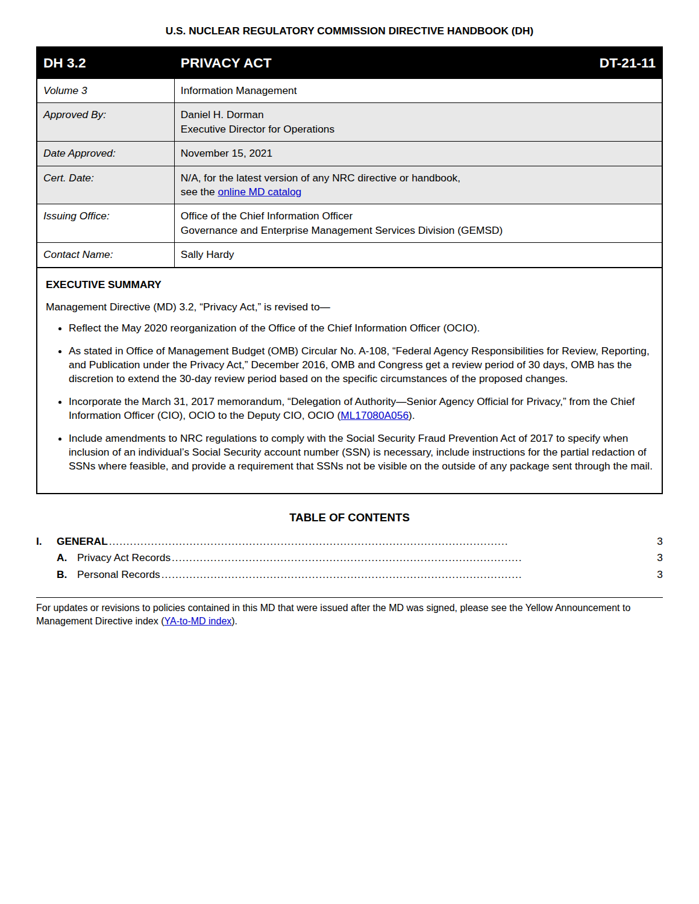U.S. NUCLEAR REGULATORY COMMISSION DIRECTIVE HANDBOOK (DH)
| DH 3.2 | PRIVACY ACT | DT-21-11 |
| Volume 3 | Information Management |
| Approved By: | Daniel H. Dorman Executive Director for Operations |
| Date Approved: | November 15, 2021 |
| Cert. Date: | N/A, for the latest version of any NRC directive or handbook, see the online MD catalog |
| Issuing Office: | Office of the Chief Information Officer Governance and Enterprise Management Services Division (GEMSD) |
| Contact Name: | Sally Hardy |
EXECUTIVE SUMMARY
Management Directive (MD) 3.2, “Privacy Act,” is revised to—
Reflect the May 2020 reorganization of the Office of the Chief Information Officer (OCIO).
As stated in Office of Management Budget (OMB) Circular No. A-108, “Federal Agency Responsibilities for Review, Reporting, and Publication under the Privacy Act,” December 2016, OMB and Congress get a review period of 30 days, OMB has the discretion to extend the 30-day review period based on the specific circumstances of the proposed changes.
Incorporate the March 31, 2017 memorandum, “Delegation of Authority—Senior Agency Official for Privacy,” from the Chief Information Officer (CIO), OCIO to the Deputy CIO, OCIO (ML17080A056).
Include amendments to NRC regulations to comply with the Social Security Fraud Prevention Act of 2017 to specify when inclusion of an individual’s Social Security account number (SSN) is necessary, include instructions for the partial redaction of SSNs where feasible, and provide a requirement that SSNs not be visible on the outside of any package sent through the mail.
TABLE OF CONTENTS
I. GENERAL .................................................................................................................. 3
A. Privacy Act Records .................................................................................................... 3
B. Personal Records ....................................................................................................... 3
For updates or revisions to policies contained in this MD that were issued after the MD was signed, please see the Yellow Announcement to Management Directive index (YA-to-MD index).